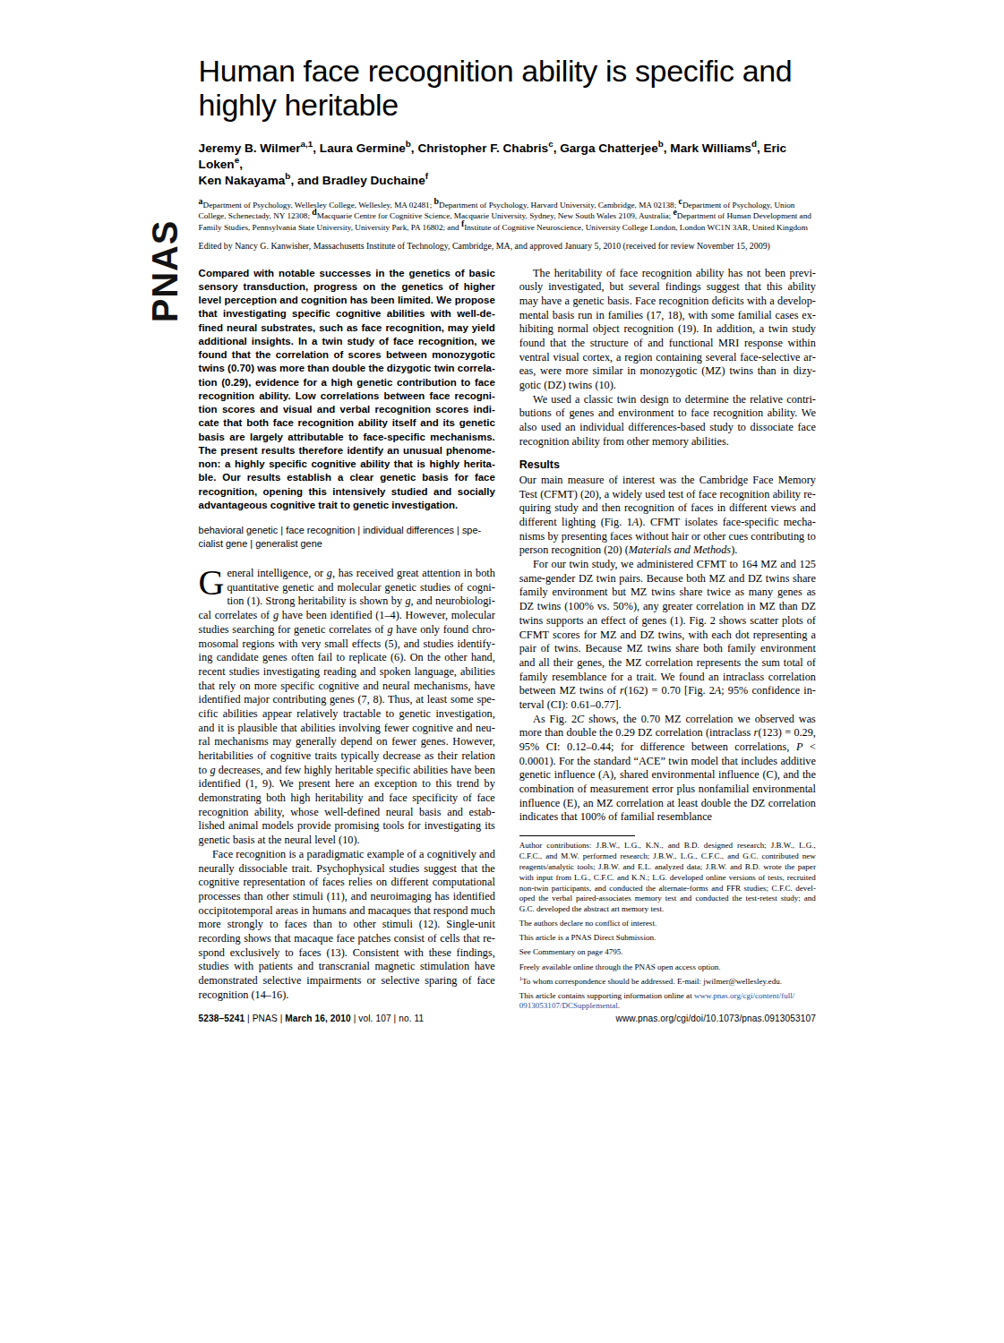PNAS
Human face recognition ability is specific and
highly heritable
Jeremy B. Wilmera,1, Laura Germineb, Christopher F. Chabrisc, Garga Chatterjeeb, Mark Williamsd, Eric Lokene,
Ken Nakayamab, and Bradley Duchainef
aDepartment of Psychology, Wellesley College, Wellesley, MA 02481; bDepartment of Psychology, Harvard University, Cambridge, MA 02138; cDepartment of Psychology, Union College, Schenectady, NY 12308; dMacquarie Centre for Cognitive Science, Macquarie University, Sydney, New South Wales 2109, Australia; eDepartment of Human Development and Family Studies, Pennsylvania State University, University Park, PA 16802; and fInstitute of Cognitive Neuroscience, University College London, London WC1N 3AR, United Kingdom
Edited by Nancy G. Kanwisher, Massachusetts Institute of Technology, Cambridge, MA, and approved January 5, 2010 (received for review November 15, 2009)
Compared with notable successes in the genetics of basic sensory transduction, progress on the genetics of higher level perception and cognition has been limited. We propose that investigating specific cognitive abilities with well-defined neural substrates, such as face recognition, may yield additional insights. In a twin study of face recognition, we found that the correlation of scores between monozygotic twins (0.70) was more than double the dizygotic twin correlation (0.29), evidence for a high genetic contribution to face recognition ability. Low correlations between face recognition scores and visual and verbal recognition scores indicate that both face recognition ability itself and its genetic basis are largely attributable to face-specific mechanisms. The present results therefore identify an unusual phenomenon: a highly specific cognitive ability that is highly heritable. Our results establish a clear genetic basis for face recognition, opening this intensively studied and socially advantageous cognitive trait to genetic investigation.
behavioral genetic | face recognition | individual differences | specialist gene | generalist gene
General intelligence, or g, has received great attention in both quantitative genetic and molecular genetic studies of cognition (1). Strong heritability is shown by g, and neurobiological correlates of g have been identified (1–4). However, molecular studies searching for genetic correlates of g have only found chromosomal regions with very small effects (5), and studies identifying candidate genes often fail to replicate (6). On the other hand, recent studies investigating reading and spoken language, abilities that rely on more specific cognitive and neural mechanisms, have identified major contributing genes (7, 8). Thus, at least some specific abilities appear relatively tractable to genetic investigation, and it is plausible that abilities involving fewer cognitive and neural mechanisms may generally depend on fewer genes. However, heritabilities of cognitive traits typically decrease as their relation to g decreases, and few highly heritable specific abilities have been identified (1, 9). We present here an exception to this trend by demonstrating both high heritability and face specificity of face recognition ability, whose well-defined neural basis and established animal models provide promising tools for investigating its genetic basis at the neural level (10).
Face recognition is a paradigmatic example of a cognitively and neurally dissociable trait. Psychophysical studies suggest that the cognitive representation of faces relies on different computational processes than other stimuli (11), and neuroimaging has identified occipitotemporal areas in humans and macaques that respond much more strongly to faces than to other stimuli (12). Single-unit recording shows that macaque face patches consist of cells that respond exclusively to faces (13). Consistent with these findings, studies with patients and transcranial magnetic stimulation have demonstrated selective impairments or selective sparing of face recognition (14–16).
The heritability of face recognition ability has not been previously investigated, but several findings suggest that this ability may have a genetic basis. Face recognition deficits with a developmental basis run in families (17, 18), with some familial cases exhibiting normal object recognition (19). In addition, a twin study found that the structure of and functional MRI response within ventral visual cortex, a region containing several face-selective areas, were more similar in monozygotic (MZ) twins than in dizygotic (DZ) twins (10).
We used a classic twin design to determine the relative contributions of genes and environment to face recognition ability. We also used an individual differences-based study to dissociate face recognition ability from other memory abilities.
Results
Our main measure of interest was the Cambridge Face Memory Test (CFMT) (20), a widely used test of face recognition ability requiring study and then recognition of faces in different views and different lighting (Fig. 1A). CFMT isolates face-specific mechanisms by presenting faces without hair or other cues contributing to person recognition (20) (Materials and Methods).
For our twin study, we administered CFMT to 164 MZ and 125 same-gender DZ twin pairs. Because both MZ and DZ twins share family environment but MZ twins share twice as many genes as DZ twins (100% vs. 50%), any greater correlation in MZ than DZ twins supports an effect of genes (1). Fig. 2 shows scatter plots of CFMT scores for MZ and DZ twins, with each dot representing a pair of twins. Because MZ twins share both family environment and all their genes, the MZ correlation represents the sum total of family resemblance for a trait. We found an intraclass correlation between MZ twins of r(162) = 0.70 [Fig. 2A; 95% confidence interval (CI): 0.61–0.77].
As Fig. 2C shows, the 0.70 MZ correlation we observed was more than double the 0.29 DZ correlation (intraclass r(123) = 0.29, 95% CI: 0.12–0.44; for difference between correlations, P < 0.0001). For the standard “ACE” twin model that includes additive genetic influence (A), shared environmental influence (C), and the combination of measurement error plus nonfamilial environmental influence (E), an MZ correlation at least double the DZ correlation indicates that 100% of familial resemblance
Author contributions: J.B.W., L.G., K.N., and B.D. designed research; J.B.W., L.G., C.F.C., and M.W. performed research; J.B.W., L.G., C.F.C., and G.C. contributed new reagents/analytic tools; J.B.W. and E.L. analyzed data; J.B.W. and B.D. wrote the paper with input from L.G., C.F.C. and K.N.; L.G. developed online versions of tests, recruited non-twin participants, and conducted the alternate-forms and FFR studies; C.F.C. developed the verbal paired-associates memory test and conducted the test-retest study; and G.C. developed the abstract art memory test.
The authors declare no conflict of interest.
This article is a PNAS Direct Submission.
See Commentary on page 4795.
Freely available online through the PNAS open access option.
1To whom correspondence should be addressed. E-mail: jwilmer@wellesley.edu.
This article contains supporting information online at www.pnas.org/cgi/content/full/
0913053107/DCSupplemental.
5238–5241 | PNAS | March 16, 2010 | vol. 107 | no. 11
www.pnas.org/cgi/doi/10.1073/pnas.0913053107